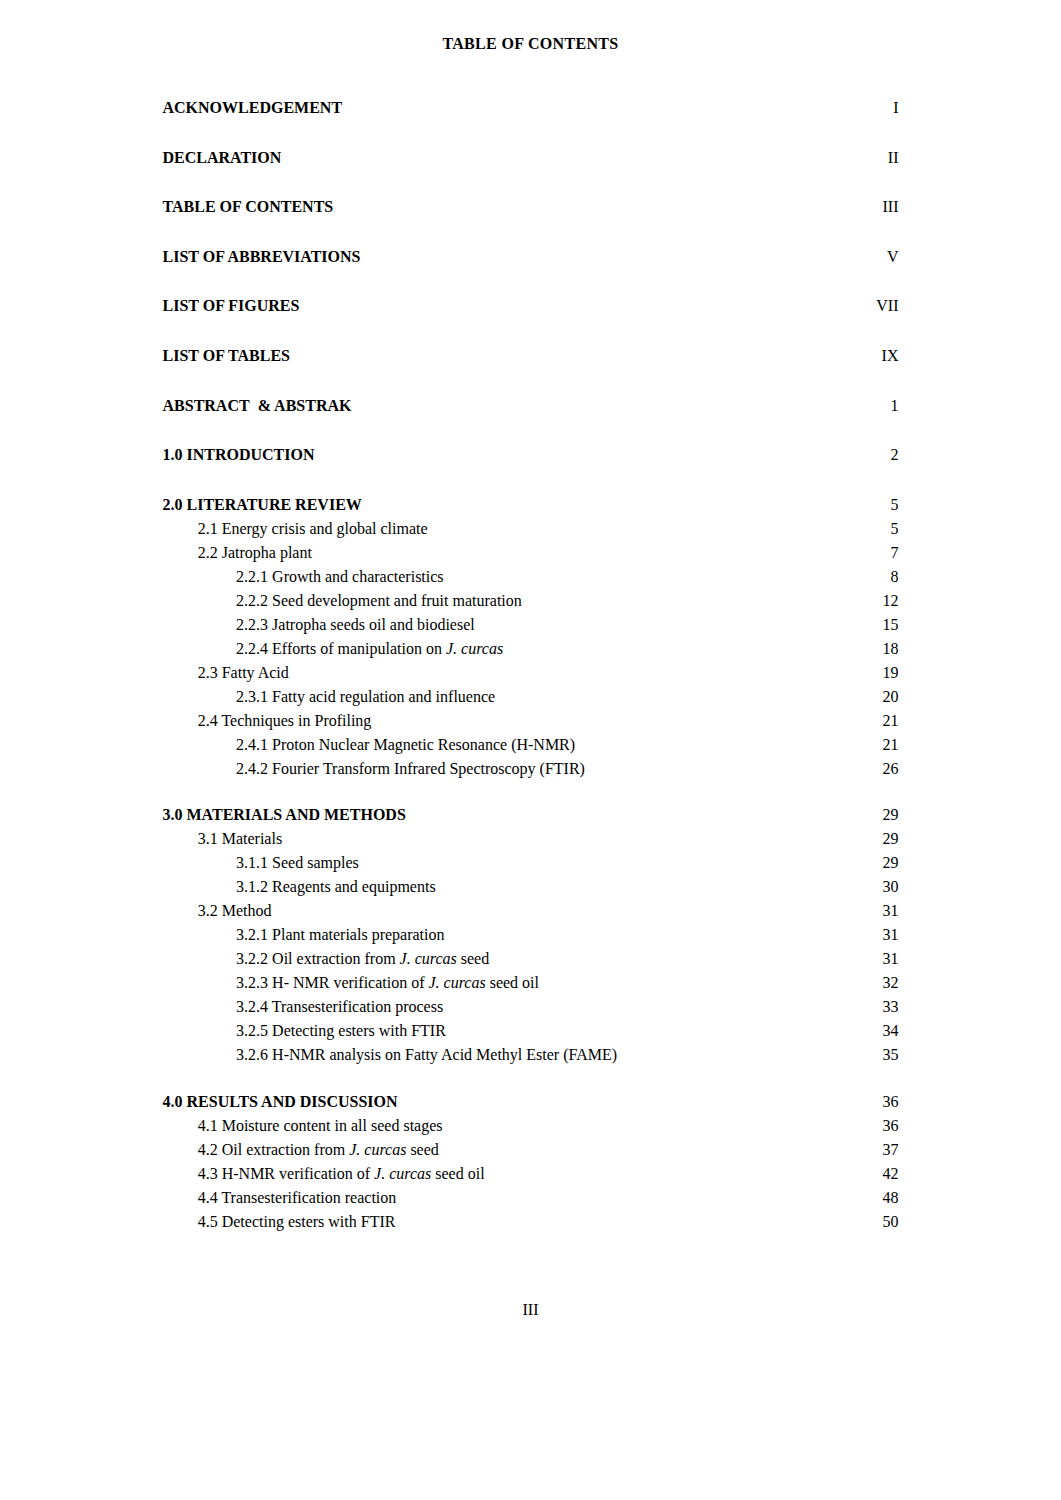TABLE OF CONTENTS
| ACKNOWLEDGEMENT | I |
| DECLARATION | II |
| TABLE OF CONTENTS | III |
| LIST OF ABBREVIATIONS | V |
| LIST OF FIGURES | VII |
| LIST OF TABLES | IX |
| ABSTRACT & ABSTRAK | 1 |
| 1.0 INTRODUCTION | 2 |
| 2.0 LITERATURE REVIEW | 5 |
| 2.1 Energy crisis and global climate | 5 |
| 2.2 Jatropha plant | 7 |
| 2.2.1 Growth and characteristics | 8 |
| 2.2.2 Seed development and fruit maturation | 12 |
| 2.2.3 Jatropha seeds oil and biodiesel | 15 |
| 2.2.4 Efforts of manipulation on J. curcas | 18 |
| 2.3 Fatty Acid | 19 |
| 2.3.1 Fatty acid regulation and influence | 20 |
| 2.4 Techniques in Profiling | 21 |
| 2.4.1 Proton Nuclear Magnetic Resonance (H-NMR) | 21 |
| 2.4.2 Fourier Transform Infrared Spectroscopy (FTIR) | 26 |
| 3.0 MATERIALS AND METHODS | 29 |
| 3.1 Materials | 29 |
| 3.1.1 Seed samples | 29 |
| 3.1.2 Reagents and equipments | 30 |
| 3.2 Method | 31 |
| 3.2.1 Plant materials preparation | 31 |
| 3.2.2 Oil extraction from J. curcas seed | 31 |
| 3.2.3 H- NMR verification of J. curcas seed oil | 32 |
| 3.2.4 Transesterification process | 33 |
| 3.2.5 Detecting esters with FTIR | 34 |
| 3.2.6 H-NMR analysis on Fatty Acid Methyl Ester (FAME) | 35 |
| 4.0 RESULTS AND DISCUSSION | 36 |
| 4.1 Moisture content in all seed stages | 36 |
| 4.2 Oil extraction from J. curcas seed | 37 |
| 4.3 H-NMR verification of J. curcas seed oil | 42 |
| 4.4 Transesterification reaction | 48 |
| 4.5 Detecting esters with FTIR | 50 |
III